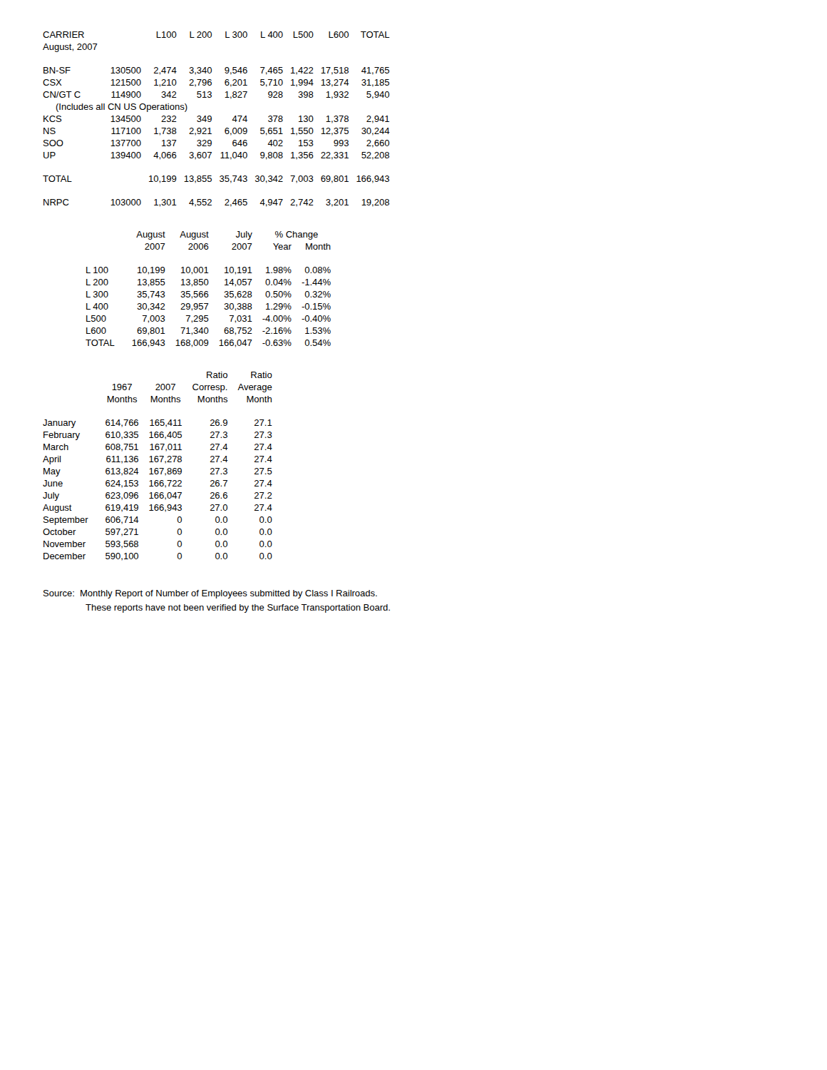| CARRIER | | L100 | L 200 | L 300 | L 400 | L500 | L600 | TOTAL |
| August, 2007 | |
| BN-SF | 130500 | 2,474 | 3,340 | 9,546 | 7,465 | 1,422 | 17,518 | 41,765 |
| CSX | 121500 | 1,210 | 2,796 | 6,201 | 5,710 | 1,994 | 13,274 | 31,185 |
| CN/GT C | 114900 | 342 | 513 | 1,827 | 928 | 398 | 1,932 | 5,940 |
| (Includes all CN US Operations) |
| KCS | 134500 | 232 | 349 | 474 | 378 | 130 | 1,378 | 2,941 |
| NS | 117100 | 1,738 | 2,921 | 6,009 | 5,651 | 1,550 | 12,375 | 30,244 |
| SOO | 137700 | 137 | 329 | 646 | 402 | 153 | 993 | 2,660 |
| UP | 139400 | 4,066 | 3,607 | 11,040 | 9,808 | 1,356 | 22,331 | 52,208 |
| TOTAL | | 10,199 | 13,855 | 35,743 | 30,342 | 7,003 | 69,801 | 166,943 |
| NRPC | 103000 | 1,301 | 4,552 | 2,465 | 4,947 | 2,742 | 3,201 | 19,208 |
| | August | August | July | % Change |
| | 2007 | 2006 | 2007 | Year | Month |
| L 100 | 10,199 | 10,001 | 10,191 | 1.98% | 0.08% |
| L 200 | 13,855 | 13,850 | 14,057 | 0.04% | -1.44% |
| L 300 | 35,743 | 35,566 | 35,628 | 0.50% | 0.32% |
| L 400 | 30,342 | 29,957 | 30,388 | 1.29% | -0.15% |
| L500 | 7,003 | 7,295 | 7,031 | -4.00% | -0.40% |
| L600 | 69,801 | 71,340 | 68,752 | -2.16% | 1.53% |
| TOTAL | 166,943 | 168,009 | 166,047 | -0.63% | 0.54% |
| | | | Ratio | Ratio |
| | 1967 | 2007 | Corresp. | Average |
| | Months | Months | Months | Month |
| January | 614,766 | 165,411 | 26.9 | 27.1 |
| February | 610,335 | 166,405 | 27.3 | 27.3 |
| March | 608,751 | 167,011 | 27.4 | 27.4 |
| April | 611,136 | 167,278 | 27.4 | 27.4 |
| May | 613,824 | 167,869 | 27.3 | 27.5 |
| June | 624,153 | 166,722 | 26.7 | 27.4 |
| July | 623,096 | 166,047 | 26.6 | 27.2 |
| August | 619,419 | 166,943 | 27.0 | 27.4 |
| September | 606,714 | 0 | 0.0 | 0.0 |
| October | 597,271 | 0 | 0.0 | 0.0 |
| November | 593,568 | 0 | 0.0 | 0.0 |
| December | 590,100 | 0 | 0.0 | 0.0 |
Source: Monthly Report of Number of Employees submitted by Class I Railroads. These reports have not been verified by the Surface Transportation Board.